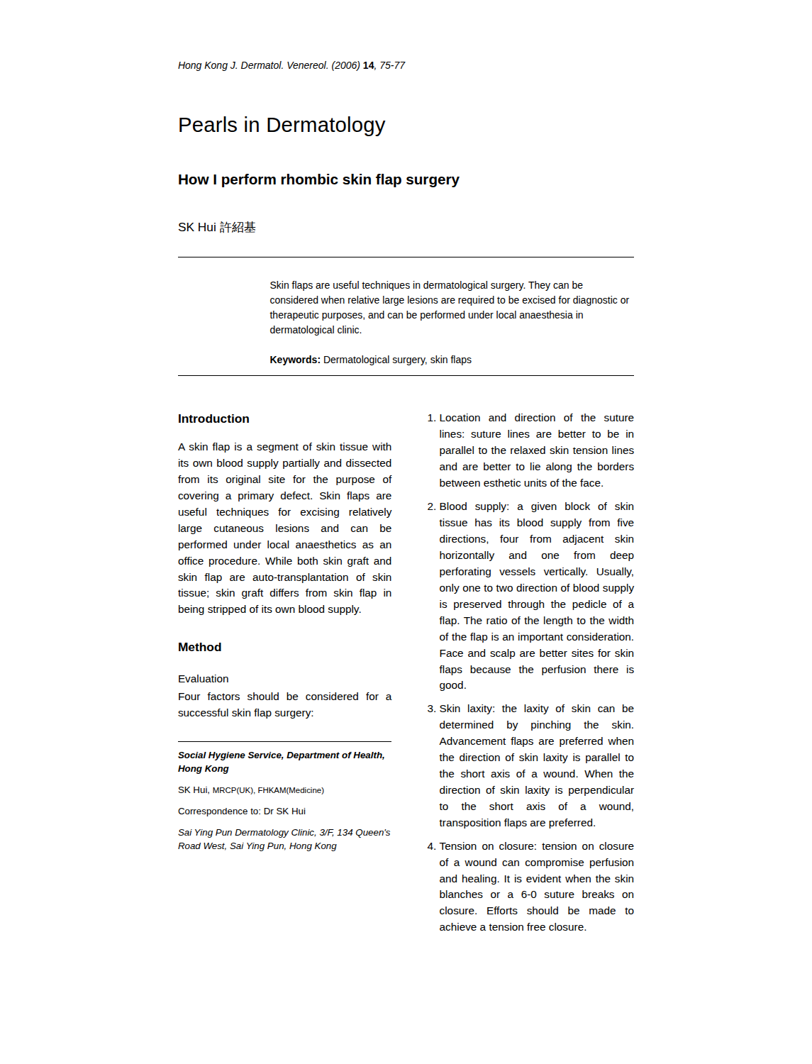Hong Kong J. Dermatol. Venereol. (2006) 14, 75-77
Pearls in Dermatology
How I perform rhombic skin flap surgery
SK Hui 許紹基
Skin flaps are useful techniques in dermatological surgery. They can be considered when relative large lesions are required to be excised for diagnostic or therapeutic purposes, and can be performed under local anaesthesia in dermatological clinic.
Keywords: Dermatological surgery, skin flaps
Introduction
A skin flap is a segment of skin tissue with its own blood supply partially and dissected from its original site for the purpose of covering a primary defect. Skin flaps are useful techniques for excising relatively large cutaneous lesions and can be performed under local anaesthetics as an office procedure. While both skin graft and skin flap are auto-transplantation of skin tissue; skin graft differs from skin flap in being stripped of its own blood supply.
Method
Evaluation
Four factors should be considered for a successful skin flap surgery:
Social Hygiene Service, Department of Health, Hong Kong
SK Hui, MRCP(UK), FHKAM(Medicine)
Correspondence to: Dr SK Hui
Sai Ying Pun Dermatology Clinic, 3/F, 134 Queen's Road West, Sai Ying Pun, Hong Kong
Location and direction of the suture lines: suture lines are better to be in parallel to the relaxed skin tension lines and are better to lie along the borders between esthetic units of the face.
Blood supply: a given block of skin tissue has its blood supply from five directions, four from adjacent skin horizontally and one from deep perforating vessels vertically. Usually, only one to two direction of blood supply is preserved through the pedicle of a flap. The ratio of the length to the width of the flap is an important consideration. Face and scalp are better sites for skin flaps because the perfusion there is good.
Skin laxity: the laxity of skin can be determined by pinching the skin. Advancement flaps are preferred when the direction of skin laxity is parallel to the short axis of a wound. When the direction of skin laxity is perpendicular to the short axis of a wound, transposition flaps are preferred.
Tension on closure: tension on closure of a wound can compromise perfusion and healing. It is evident when the skin blanches or a 6-0 suture breaks on closure. Efforts should be made to achieve a tension free closure.